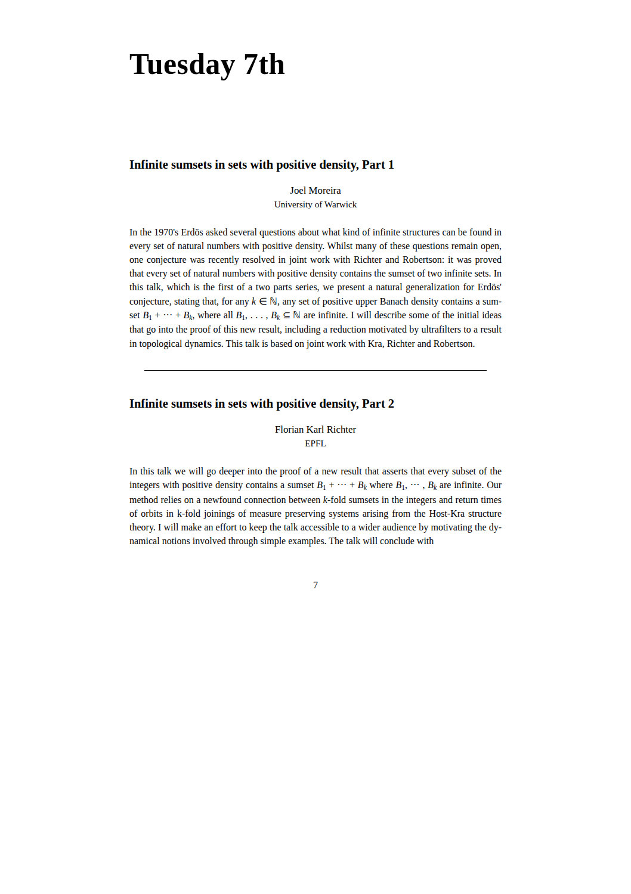Tuesday 7th
Infinite sumsets in sets with positive density, Part 1
Joel Moreira
University of Warwick
In the 1970's Erdös asked several questions about what kind of infinite structures can be found in every set of natural numbers with positive density. Whilst many of these questions remain open, one conjecture was recently resolved in joint work with Richter and Robertson: it was proved that every set of natural numbers with positive density contains the sumset of two infinite sets. In this talk, which is the first of a two parts series, we present a natural generalization for Erdös' conjecture, stating that, for any k ∈ ℕ, any set of positive upper Banach density contains a sumset B1 + ··· + Bk, where all B1, . . . , Bk ⊆ ℕ are infinite. I will describe some of the initial ideas that go into the proof of this new result, including a reduction motivated by ultrafilters to a result in topological dynamics. This talk is based on joint work with Kra, Richter and Robertson.
Infinite sumsets in sets with positive density, Part 2
Florian Karl Richter
EPFL
In this talk we will go deeper into the proof of a new result that asserts that every subset of the integers with positive density contains a sumset B1 + ··· + Bk where B1, ··· , Bk are infinite. Our method relies on a newfound connection between k-fold sumsets in the integers and return times of orbits in k-fold joinings of measure preserving systems arising from the Host-Kra structure theory. I will make an effort to keep the talk accessible to a wider audience by motivating the dynamical notions involved through simple examples. The talk will conclude with
7